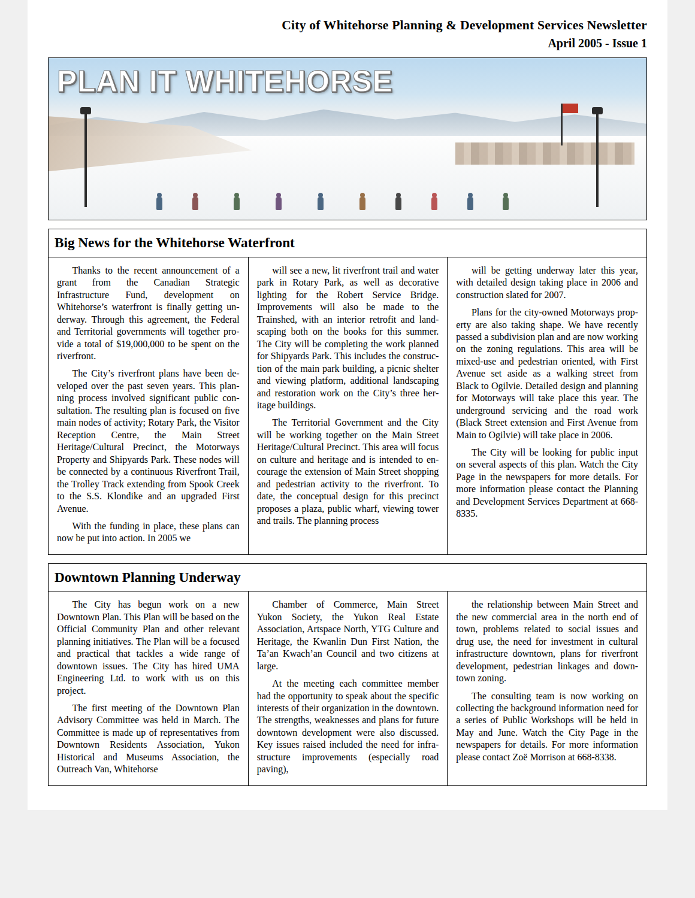City of Whitehorse Planning & Development Services Newsletter
April 2005 - Issue 1
PLAN IT WHITEHORSE
Big News for the Whitehorse Waterfront
Thanks to the recent announcement of a grant from the Canadian Strategic Infrastructure Fund, development on Whitehorse’s waterfront is finally getting underway. Through this agreement, the Federal and Territorial governments will together provide a total of $19,000,000 to be spent on the riverfront.
The City’s riverfront plans have been developed over the past seven years. This planning process involved significant public consultation. The resulting plan is focused on five main nodes of activity; Rotary Park, the Visitor Reception Centre, the Main Street Heritage/Cultural Precinct, the Motorways Property and Shipyards Park. These nodes will be connected by a continuous Riverfront Trail, the Trolley Track extending from Spook Creek to the S.S. Klondike and an upgraded First Avenue.
With the funding in place, these plans can now be put into action. In 2005 we
will see a new, lit riverfront trail and water park in Rotary Park, as well as decorative lighting for the Robert Service Bridge. Improvements will also be made to the Trainshed, with an interior retrofit and landscaping both on the books for this summer. The City will be completing the work planned for Shipyards Park. This includes the construction of the main park building, a picnic shelter and viewing platform, additional landscaping and restoration work on the City’s three heritage buildings.
The Territorial Government and the City will be working together on the Main Street Heritage/Cultural Precinct. This area will focus on culture and heritage and is intended to encourage the extension of Main Street shopping and pedestrian activity to the riverfront. To date, the conceptual design for this precinct proposes a plaza, public wharf, viewing tower and trails. The planning process
will be getting underway later this year, with detailed design taking place in 2006 and construction slated for 2007.
Plans for the city-owned Motorways property are also taking shape. We have recently passed a subdivision plan and are now working on the zoning regulations. This area will be mixed-use and pedestrian oriented, with First Avenue set aside as a walking street from Black to Ogilvie. Detailed design and planning for Motorways will take place this year. The underground servicing and the road work (Black Street extension and First Avenue from Main to Ogilvie) will take place in 2006.
The City will be looking for public input on several aspects of this plan. Watch the City Page in the newspapers for more details. For more information please contact the Planning and Development Services Department at 668-8335.
Downtown Planning Underway
The City has begun work on a new Downtown Plan. This Plan will be based on the Official Community Plan and other relevant planning initiatives. The Plan will be a focused and practical that tackles a wide range of downtown issues. The City has hired UMA Engineering Ltd. to work with us on this project.
The first meeting of the Downtown Plan Advisory Committee was held in March. The Committee is made up of representatives from Downtown Residents Association, Yukon Historical and Museums Association, the Outreach Van, Whitehorse
Chamber of Commerce, Main Street Yukon Society, the Yukon Real Estate Association, Artspace North, YTG Culture and Heritage, the Kwanlin Dun First Nation, the Ta’an Kwach’an Council and two citizens at large.
At the meeting each committee member had the opportunity to speak about the specific interests of their organization in the downtown. The strengths, weaknesses and plans for future downtown development were also discussed. Key issues raised included the need for infrastructure improvements (especially road paving),
the relationship between Main Street and the new commercial area in the north end of town, problems related to social issues and drug use, the need for investment in cultural infrastructure downtown, plans for riverfront development, pedestrian linkages and downtown zoning.
The consulting team is now working on collecting the background information need for a series of Public Workshops will be held in May and June. Watch the City Page in the newspapers for details. For more information please contact Zoë Morrison at 668-8338.